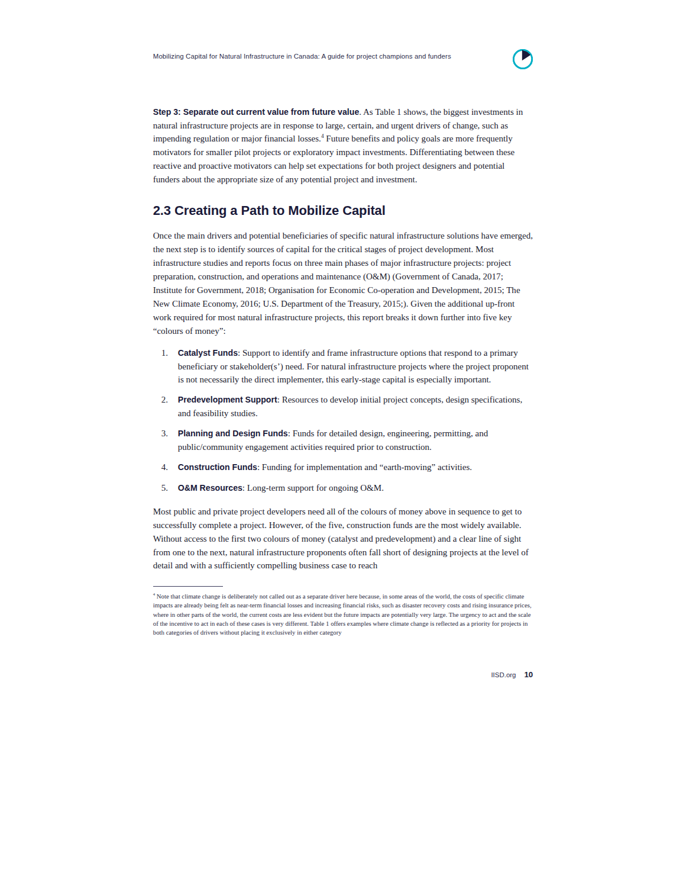Mobilizing Capital for Natural Infrastructure in Canada: A guide for project champions and funders
Step 3: Separate out current value from future value. As Table 1 shows, the biggest investments in natural infrastructure projects are in response to large, certain, and urgent drivers of change, such as impending regulation or major financial losses.4 Future benefits and policy goals are more frequently motivators for smaller pilot projects or exploratory impact investments. Differentiating between these reactive and proactive motivators can help set expectations for both project designers and potential funders about the appropriate size of any potential project and investment.
2.3 Creating a Path to Mobilize Capital
Once the main drivers and potential beneficiaries of specific natural infrastructure solutions have emerged, the next step is to identify sources of capital for the critical stages of project development. Most infrastructure studies and reports focus on three main phases of major infrastructure projects: project preparation, construction, and operations and maintenance (O&M) (Government of Canada, 2017; Institute for Government, 2018; Organisation for Economic Co-operation and Development, 2015; The New Climate Economy, 2016; U.S. Department of the Treasury, 2015;). Given the additional up-front work required for most natural infrastructure projects, this report breaks it down further into five key “colours of money”:
Catalyst Funds: Support to identify and frame infrastructure options that respond to a primary beneficiary or stakeholder(s’) need. For natural infrastructure projects where the project proponent is not necessarily the direct implementer, this early-stage capital is especially important.
Predevelopment Support: Resources to develop initial project concepts, design specifications, and feasibility studies.
Planning and Design Funds: Funds for detailed design, engineering, permitting, and public/community engagement activities required prior to construction.
Construction Funds: Funding for implementation and “earth-moving” activities.
O&M Resources: Long-term support for ongoing O&M.
Most public and private project developers need all of the colours of money above in sequence to get to successfully complete a project. However, of the five, construction funds are the most widely available. Without access to the first two colours of money (catalyst and predevelopment) and a clear line of sight from one to the next, natural infrastructure proponents often fall short of designing projects at the level of detail and with a sufficiently compelling business case to reach
4 Note that climate change is deliberately not called out as a separate driver here because, in some areas of the world, the costs of specific climate impacts are already being felt as near-term financial losses and increasing financial risks, such as disaster recovery costs and rising insurance prices, where in other parts of the world, the current costs are less evident but the future impacts are potentially very large. The urgency to act and the scale of the incentive to act in each of these cases is very different. Table 1 offers examples where climate change is reflected as a priority for projects in both categories of drivers without placing it exclusively in either category
IISD.org 10